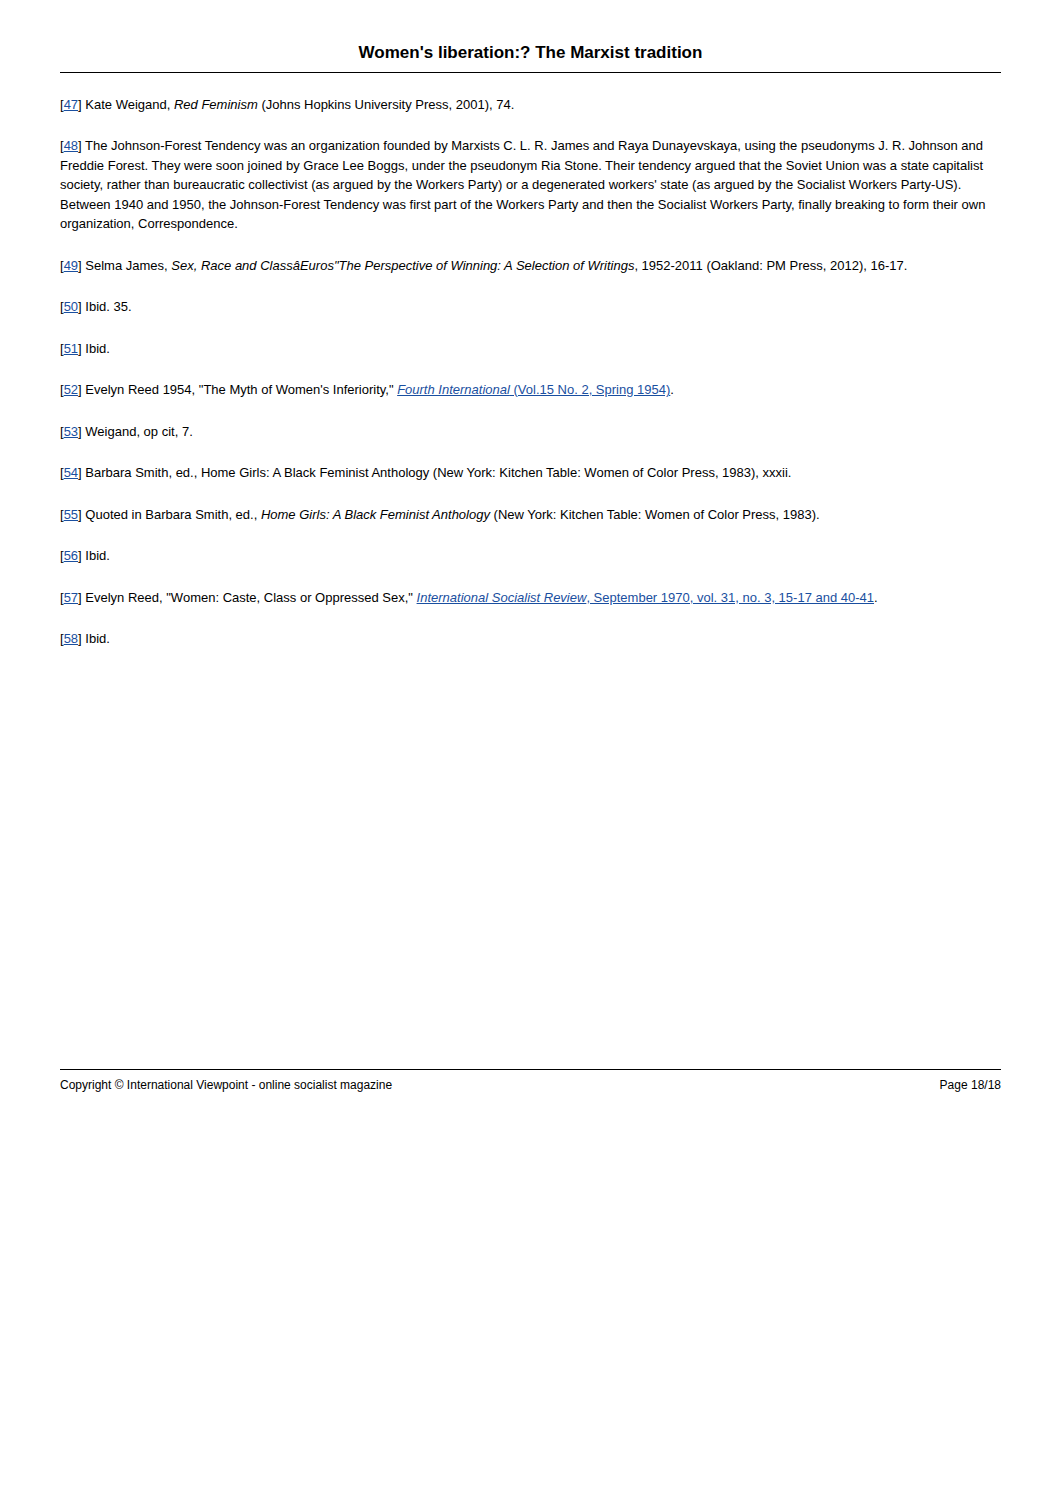Women's liberation:? The Marxist tradition
[47] Kate Weigand, Red Feminism (Johns Hopkins University Press, 2001), 74.
[48] The Johnson-Forest Tendency was an organization founded by Marxists C. L. R. James and Raya Dunayevskaya, using the pseudonyms J. R. Johnson and Freddie Forest. They were soon joined by Grace Lee Boggs, under the pseudonym Ria Stone. Their tendency argued that the Soviet Union was a state capitalist society, rather than bureaucratic collectivist (as argued by the Workers Party) or a degenerated workers' state (as argued by the Socialist Workers Party-US). Between 1940 and 1950, the Johnson-Forest Tendency was first part of the Workers Party and then the Socialist Workers Party, finally breaking to form their own organization, Correspondence.
[49] Selma James, Sex, Race and ClassâEuros"The Perspective of Winning: A Selection of Writings, 1952-2011 (Oakland: PM Press, 2012), 16-17.
[50] Ibid. 35.
[51] Ibid.
[52] Evelyn Reed 1954, "The Myth of Women's Inferiority," Fourth International (Vol.15 No. 2, Spring 1954).
[53] Weigand, op cit, 7.
[54] Barbara Smith, ed., Home Girls: A Black Feminist Anthology (New York: Kitchen Table: Women of Color Press, 1983), xxxii.
[55] Quoted in Barbara Smith, ed., Home Girls: A Black Feminist Anthology (New York: Kitchen Table: Women of Color Press, 1983).
[56] Ibid.
[57] Evelyn Reed, "Women: Caste, Class or Oppressed Sex," International Socialist Review, September 1970, vol. 31, no. 3, 15-17 and 40-41.
[58] Ibid.
Copyright © International Viewpoint - online socialist magazine Page 18/18